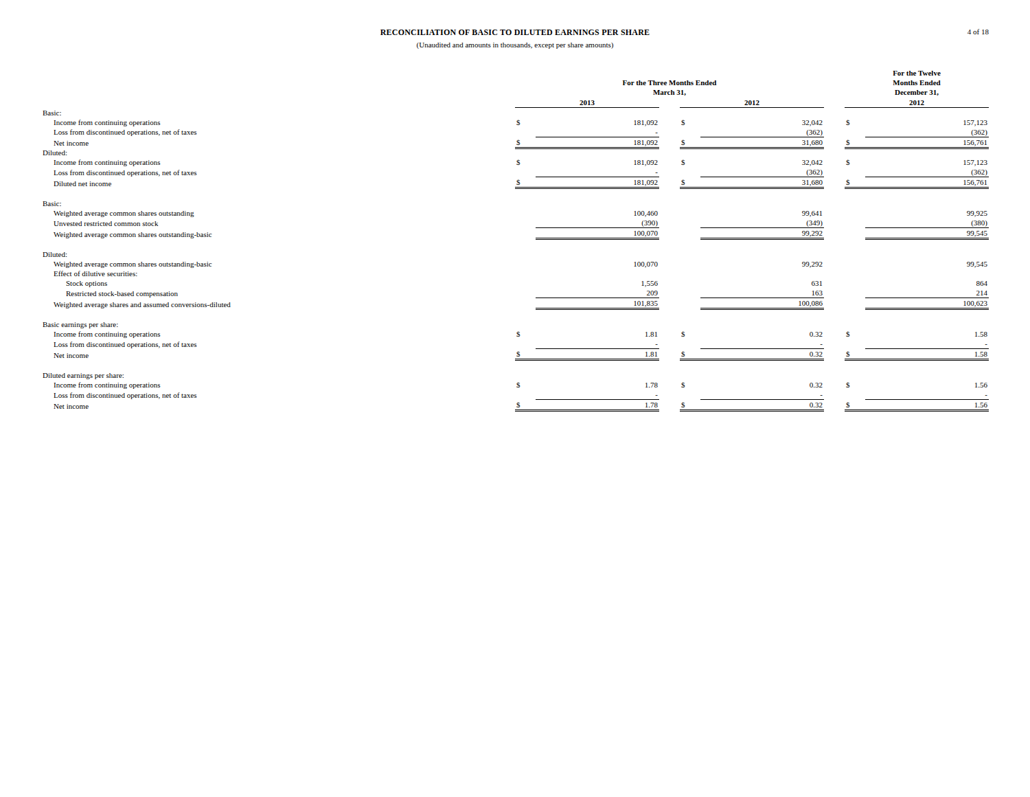4 of 18
RECONCILIATION OF BASIC TO DILUTED EARNINGS PER SHARE
(Unaudited and amounts in thousands, except per share amounts)
| | For the Three Months Ended March 31, | | For the Twelve Months Ended December 31, |
| | 2013 | | 2012 | | 2012 |
| Basic: | |
| Income from continuing operations | $ | 181,092 | | $ | 32,042 | | $ | 157,123 |
| Loss from discontinued operations, net of taxes | | - | | | (362) | | | (362) |
| Net income | $ | 181,092 | | $ | 31,680 | | $ | 156,761 |
| Diluted: | |
| Income from continuing operations | $ | 181,092 | | $ | 32,042 | | $ | 157,123 |
| Loss from discontinued operations, net of taxes | | - | | | (362) | | | (362) |
| Diluted net income | $ | 181,092 | | $ | 31,680 | | $ | 156,761 |
| Basic: | |
| Weighted average common shares outstanding | | 100,460 | | | 99,641 | | | 99,925 |
| Unvested restricted common stock | | (390) | | | (349) | | | (380) |
| Weighted average common shares outstanding-basic | | 100,070 | | | 99,292 | | | 99,545 |
| Diluted: | |
| Weighted average common shares outstanding-basic | | 100,070 | | | 99,292 | | | 99,545 |
| Effect of dilutive securities: | |
| Stock options | | 1,556 | | | 631 | | | 864 |
| Restricted stock-based compensation | | 209 | | | 163 | | | 214 |
| Weighted average shares and assumed conversions-diluted | | 101,835 | | | 100,086 | | | 100,623 |
| Basic earnings per share: | |
| Income from continuing operations | $ | 1.81 | | $ | 0.32 | | $ | 1.58 |
| Loss from discontinued operations, net of taxes | | - | | | - | | | - |
| Net income | $ | 1.81 | | $ | 0.32 | | $ | 1.58 |
| Diluted earnings per share: | |
| Income from continuing operations | $ | 1.78 | | $ | 0.32 | | $ | 1.56 |
| Loss from discontinued operations, net of taxes | | - | | | - | | | - |
| Net income | $ | 1.78 | | $ | 0.32 | | $ | 1.56 |